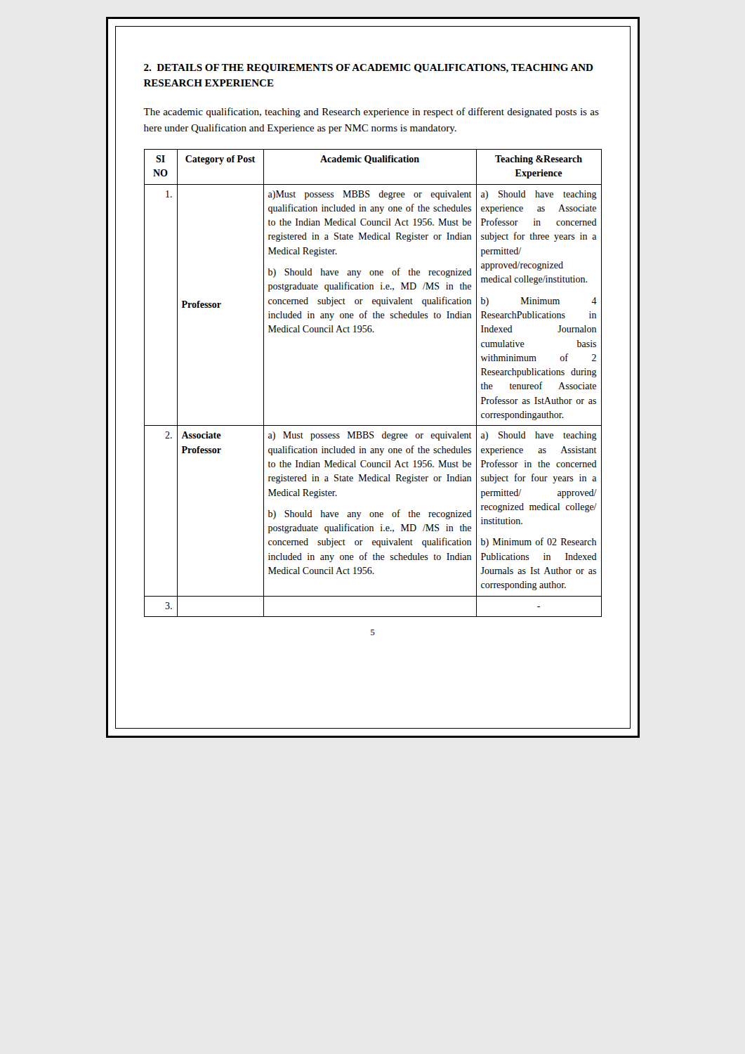2. DETAILS OF THE REQUIREMENTS OF ACADEMIC QUALIFICATIONS, TEACHING AND RESEARCH EXPERIENCE
The academic qualification, teaching and Research experience in respect of different designated posts is as here under Qualification and Experience as per NMC norms is mandatory.
| SI NO | Category of Post | Academic Qualification | Teaching &Research Experience |
| --- | --- | --- | --- |
| 1. | Professor | a)Must possess MBBS degree or equivalent qualification included in any one of the schedules to the Indian Medical Council Act 1956. Must be registered in a State Medical Register or Indian Medical Register. b) Should have any one of the recognized postgraduate qualification i.e., MD /MS in the concerned subject or equivalent qualification included in any one of the schedules to Indian Medical Council Act 1956. | a) Should have teaching experience as Associate Professor in concerned subject for three years in a permitted/ approved/recognized medical college/institution. b) Minimum 4 ResearchPublications in Indexed Journalon cumulative basis withminimum of 2 Researchpublications during the tenureof Associate Professor as IstAuthor or as correspondingauthor. |
| 2. | Associate Professor | a) Must possess MBBS degree or equivalent qualification included in any one of the schedules to the Indian Medical Council Act 1956. Must be registered in a State Medical Register or Indian Medical Register. b) Should have any one of the recognized postgraduate qualification i.e., MD /MS in the concerned subject or equivalent qualification included in any one of the schedules to Indian Medical Council Act 1956. | a) Should have teaching experience as Assistant Professor in the concerned subject for four years in a permitted/ approved/ recognized medical college/ institution. b) Minimum of 02 Research Publications in Indexed Journals as Ist Author or as corresponding author. |
| 3. | | | - |
5